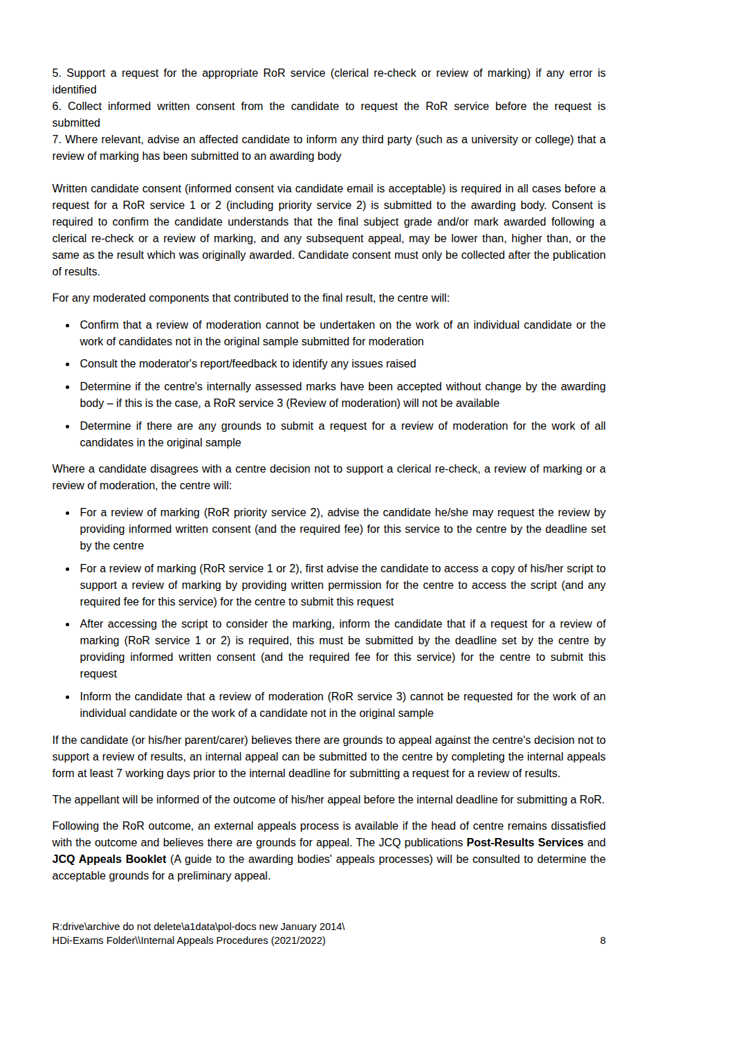5. Support a request for the appropriate RoR service (clerical re-check or review of marking) if any error is identified
6. Collect informed written consent from the candidate to request the RoR service before the request is submitted
7. Where relevant, advise an affected candidate to inform any third party (such as a university or college) that a review of marking has been submitted to an awarding body
Written candidate consent (informed consent via candidate email is acceptable) is required in all cases before a request for a RoR service 1 or 2 (including priority service 2) is submitted to the awarding body. Consent is required to confirm the candidate understands that the final subject grade and/or mark awarded following a clerical re-check or a review of marking, and any subsequent appeal, may be lower than, higher than, or the same as the result which was originally awarded. Candidate consent must only be collected after the publication of results.
For any moderated components that contributed to the final result, the centre will:
Confirm that a review of moderation cannot be undertaken on the work of an individual candidate or the work of candidates not in the original sample submitted for moderation
Consult the moderator's report/feedback to identify any issues raised
Determine if the centre's internally assessed marks have been accepted without change by the awarding body – if this is the case, a RoR service 3 (Review of moderation) will not be available
Determine if there are any grounds to submit a request for a review of moderation for the work of all candidates in the original sample
Where a candidate disagrees with a centre decision not to support a clerical re-check, a review of marking or a review of moderation, the centre will:
For a review of marking (RoR priority service 2), advise the candidate he/she may request the review by providing informed written consent (and the required fee) for this service to the centre by the deadline set by the centre
For a review of marking (RoR service 1 or 2), first advise the candidate to access a copy of his/her script to support a review of marking by providing written permission for the centre to access the script (and any required fee for this service) for the centre to submit this request
After accessing the script to consider the marking, inform the candidate that if a request for a review of marking (RoR service 1 or 2) is required, this must be submitted by the deadline set by the centre by providing informed written consent (and the required fee for this service) for the centre to submit this request
Inform the candidate that a review of moderation (RoR service 3) cannot be requested for the work of an individual candidate or the work of a candidate not in the original sample
If the candidate (or his/her parent/carer) believes there are grounds to appeal against the centre's decision not to support a review of results, an internal appeal can be submitted to the centre by completing the internal appeals form at least 7 working days prior to the internal deadline for submitting a request for a review of results.
The appellant will be informed of the outcome of his/her appeal before the internal deadline for submitting a RoR.
Following the RoR outcome, an external appeals process is available if the head of centre remains dissatisfied with the outcome and believes there are grounds for appeal. The JCQ publications Post-Results Services and JCQ Appeals Booklet (A guide to the awarding bodies' appeals processes) will be consulted to determine the acceptable grounds for a preliminary appeal.
R:drive\archive do not delete\a1data\pol-docs new January 2014\
HDi-Exams Folder\\Internal Appeals Procedures (2021/2022) 8